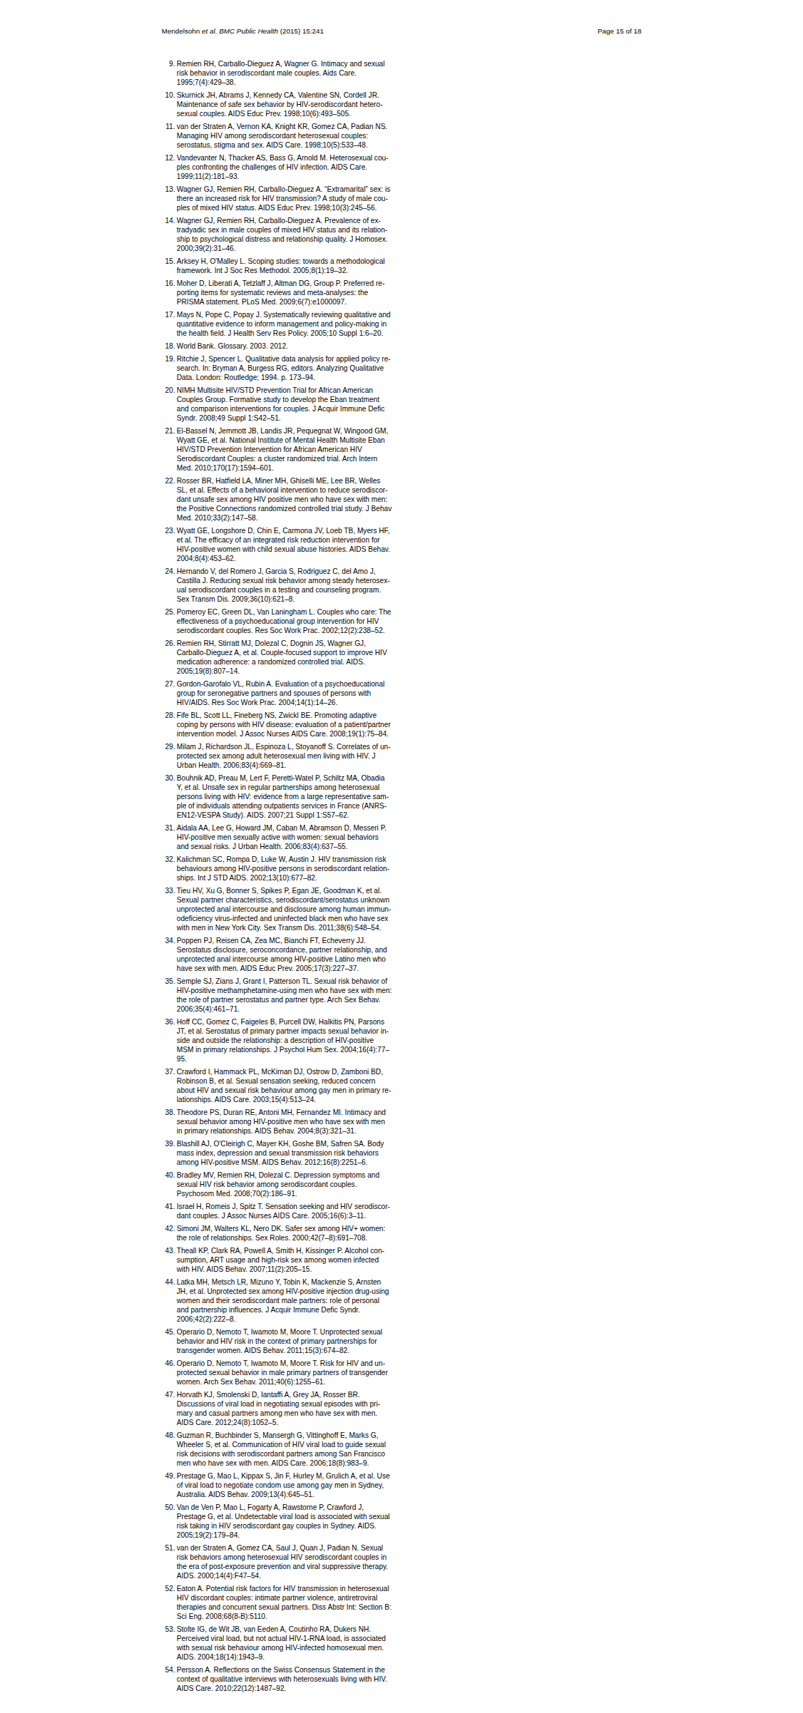Mendelsohn et al. BMC Public Health (2015) 15:241
Page 15 of 18
Remien RH, Carballo-Dieguez A, Wagner G. Intimacy and sexual risk behavior in serodiscordant male couples. Aids Care. 1995;7(4):429–38.
Skurnick JH, Abrams J, Kennedy CA, Valentine SN, Cordell JR. Maintenance of safe sex behavior by HIV-serodiscordant heterosexual couples. AIDS Educ Prev. 1998;10(6):493–505.
van der Straten A, Vernon KA, Knight KR, Gomez CA, Padian NS. Managing HIV among serodiscordant heterosexual couples: serostatus, stigma and sex. AIDS Care. 1998;10(5):533–48.
Vandevanter N, Thacker AS, Bass G, Arnold M. Heterosexual couples confronting the challenges of HIV infection. AIDS Care. 1999;11(2):181–93.
Wagner GJ, Remien RH, Carballo-Dieguez A. “Extramarital” sex: is there an increased risk for HIV transmission? A study of male couples of mixed HIV status. AIDS Educ Prev. 1998;10(3):245–56.
Wagner GJ, Remien RH, Carballo-Dieguez A. Prevalence of extradyadic sex in male couples of mixed HIV status and its relationship to psychological distress and relationship quality. J Homosex. 2000;39(2):31–46.
Arksey H, O'Malley L. Scoping studies: towards a methodological framework. Int J Soc Res Methodol. 2005;8(1):19–32.
Moher D, Liberati A, Tetzlaff J, Altman DG, Group P. Preferred reporting items for systematic reviews and meta-analyses: the PRISMA statement. PLoS Med. 2009;6(7):e1000097.
Mays N, Pope C, Popay J. Systematically reviewing qualitative and quantitative evidence to inform management and policy-making in the health field. J Health Serv Res Policy. 2005;10 Suppl 1:6–20.
World Bank. Glossary. 2003. 2012.
Ritchie J, Spencer L. Qualitative data analysis for applied policy research. In: Bryman A, Burgess RG, editors. Analyzing Qualitative Data. London: Routledge; 1994. p. 173–94.
NIMH Multisite HIV/STD Prevention Trial for African American Couples Group. Formative study to develop the Eban treatment and comparison interventions for couples. J Acquir Immune Defic Syndr. 2008;49 Suppl 1:S42–51.
El-Bassel N, Jemmott JB, Landis JR, Pequegnat W, Wingood GM, Wyatt GE, et al. National Institute of Mental Health Multisite Eban HIV/STD Prevention Intervention for African American HIV Serodiscordant Couples: a cluster randomized trial. Arch Intern Med. 2010;170(17):1594–601.
Rosser BR, Hatfield LA, Miner MH, Ghiselli ME, Lee BR, Welles SL, et al. Effects of a behavioral intervention to reduce serodiscordant unsafe sex among HIV positive men who have sex with men: the Positive Connections randomized controlled trial study. J Behav Med. 2010;33(2):147–58.
Wyatt GE, Longshore D, Chin E, Carmona JV, Loeb TB, Myers HF, et al. The efficacy of an integrated risk reduction intervention for HIV-positive women with child sexual abuse histories. AIDS Behav. 2004;8(4):453–62.
Hernando V, del Romero J, Garcia S, Rodriguez C, del Amo J, Castilla J. Reducing sexual risk behavior among steady heterosexual serodiscordant couples in a testing and counseling program. Sex Transm Dis. 2009;36(10):621–8.
Pomeroy EC, Green DL, Van Laningham L. Couples who care: The effectiveness of a psychoeducational group intervention for HIV serodiscordant couples. Res Soc Work Prac. 2002;12(2):238–52.
Remien RH, Stirratt MJ, Dolezal C, Dognin JS, Wagner GJ, Carballo-Dieguez A, et al. Couple-focused support to improve HIV medication adherence: a randomized controlled trial. AIDS. 2005;19(8):807–14.
Gordon-Garofalo VL, Rubin A. Evaluation of a psychoeducational group for seronegative partners and spouses of persons with HIV/AIDS. Res Soc Work Prac. 2004;14(1):14–26.
Fife BL, Scott LL, Fineberg NS, Zwickl BE. Promoting adaptive coping by persons with HIV disease: evaluation of a patient/partner intervention model. J Assoc Nurses AIDS Care. 2008;19(1):75–84.
Milam J, Richardson JL, Espinoza L, Stoyanoff S. Correlates of unprotected sex among adult heterosexual men living with HIV. J Urban Health. 2006;83(4):669–81.
Bouhnik AD, Preau M, Lert F, Peretti-Watel P, Schiltz MA, Obadia Y, et al. Unsafe sex in regular partnerships among heterosexual persons living with HIV: evidence from a large representative sample of individuals attending outpatients services in France (ANRS-EN12-VESPA Study). AIDS. 2007;21 Suppl 1:S57–62.
Aidala AA, Lee G, Howard JM, Caban M, Abramson D, Messeri P. HIV-positive men sexually active with women: sexual behaviors and sexual risks. J Urban Health. 2006;83(4):637–55.
Kalichman SC, Rompa D, Luke W, Austin J. HIV transmission risk behaviours among HIV-positive persons in serodiscordant relationships. Int J STD AIDS. 2002;13(10):677–82.
Tieu HV, Xu G, Bonner S, Spikes P, Egan JE, Goodman K, et al. Sexual partner characteristics, serodiscordant/serostatus unknown unprotected anal intercourse and disclosure among human immunodeficiency virus-infected and uninfected black men who have sex with men in New York City. Sex Transm Dis. 2011;38(6):548–54.
Poppen PJ, Reisen CA, Zea MC, Bianchi FT, Echeverry JJ. Serostatus disclosure, seroconcordance, partner relationship, and unprotected anal intercourse among HIV-positive Latino men who have sex with men. AIDS Educ Prev. 2005;17(3):227–37.
Semple SJ, Zians J, Grant I, Patterson TL. Sexual risk behavior of HIV-positive methamphetamine-using men who have sex with men: the role of partner serostatus and partner type. Arch Sex Behav. 2006;35(4):461–71.
Hoff CC, Gomez C, Faigeles B, Purcell DW, Halkitis PN, Parsons JT, et al. Serostatus of primary partner impacts sexual behavior inside and outside the relationship: a description of HIV-positive MSM in primary relationships. J Psychol Hum Sex. 2004;16(4):77–95.
Crawford I, Hammack PL, McKirnan DJ, Ostrow D, Zamboni BD, Robinson B, et al. Sexual sensation seeking, reduced concern about HIV and sexual risk behaviour among gay men in primary relationships. AIDS Care. 2003;15(4):513–24.
Theodore PS, Duran RE, Antoni MH, Fernandez MI. Intimacy and sexual behavior among HIV-positive men who have sex with men in primary relationships. AIDS Behav. 2004;8(3):321–31.
Blashill AJ, O'Cleirigh C, Mayer KH, Goshe BM, Safren SA. Body mass index, depression and sexual transmission risk behaviors among HIV-positive MSM. AIDS Behav. 2012;16(8):2251–6.
Bradley MV, Remien RH, Dolezal C. Depression symptoms and sexual HIV risk behavior among serodiscordant couples. Psychosom Med. 2008;70(2):186–91.
Israel H, Romeis J, Spitz T. Sensation seeking and HIV serodiscordant couples. J Assoc Nurses AIDS Care. 2005;16(6):3–11.
Simoni JM, Walters KL, Nero DK. Safer sex among HIV+ women: the role of relationships. Sex Roles. 2000;42(7–8):691–708.
Theall KP, Clark RA, Powell A, Smith H, Kissinger P. Alcohol consumption, ART usage and high-risk sex among women infected with HIV. AIDS Behav. 2007;11(2):205–15.
Latka MH, Metsch LR, Mizuno Y, Tobin K, Mackenzie S, Arnsten JH, et al. Unprotected sex among HIV-positive injection drug-using women and their serodiscordant male partners: role of personal and partnership influences. J Acquir Immune Defic Syndr. 2006;42(2):222–8.
Operario D, Nemoto T, Iwamoto M, Moore T. Unprotected sexual behavior and HIV risk in the context of primary partnerships for transgender women. AIDS Behav. 2011;15(3):674–82.
Operario D, Nemoto T, Iwamoto M, Moore T. Risk for HIV and unprotected sexual behavior in male primary partners of transgender women. Arch Sex Behav. 2011;40(6):1255–61.
Horvath KJ, Smolenski D, Iantaffi A, Grey JA, Rosser BR. Discussions of viral load in negotiating sexual episodes with primary and casual partners among men who have sex with men. AIDS Care. 2012;24(8):1052–5.
Guzman R, Buchbinder S, Mansergh G, Vittinghoff E, Marks G, Wheeler S, et al. Communication of HIV viral load to guide sexual risk decisions with serodiscordant partners among San Francisco men who have sex with men. AIDS Care. 2006;18(8):983–9.
Prestage G, Mao L, Kippax S, Jin F, Hurley M, Grulich A, et al. Use of viral load to negotiate condom use among gay men in Sydney, Australia. AIDS Behav. 2009;13(4):645–51.
Van de Ven P, Mao L, Fogarty A, Rawstorne P, Crawford J, Prestage G, et al. Undetectable viral load is associated with sexual risk taking in HIV serodiscordant gay couples in Sydney. AIDS. 2005;19(2):179–84.
van der Straten A, Gomez CA, Saul J, Quan J, Padian N. Sexual risk behaviors among heterosexual HIV serodiscordant couples in the era of post-exposure prevention and viral suppressive therapy. AIDS. 2000;14(4):F47–54.
Eaton A. Potential risk factors for HIV transmission in heterosexual HIV discordant couples: intimate partner violence, antiretroviral therapies and concurrent sexual partners. Diss Abstr Int: Section B: Sci Eng. 2008;68(8-B):5110.
Stolte IG, de Wit JB, van Eeden A, Coutinho RA, Dukers NH. Perceived viral load, but not actual HIV-1-RNA load, is associated with sexual risk behaviour among HIV-infected homosexual men. AIDS. 2004;18(14):1943–9.
Persson A. Reflections on the Swiss Consensus Statement in the context of qualitative interviews with heterosexuals living with HIV. AIDS Care. 2010;22(12):1487–92.